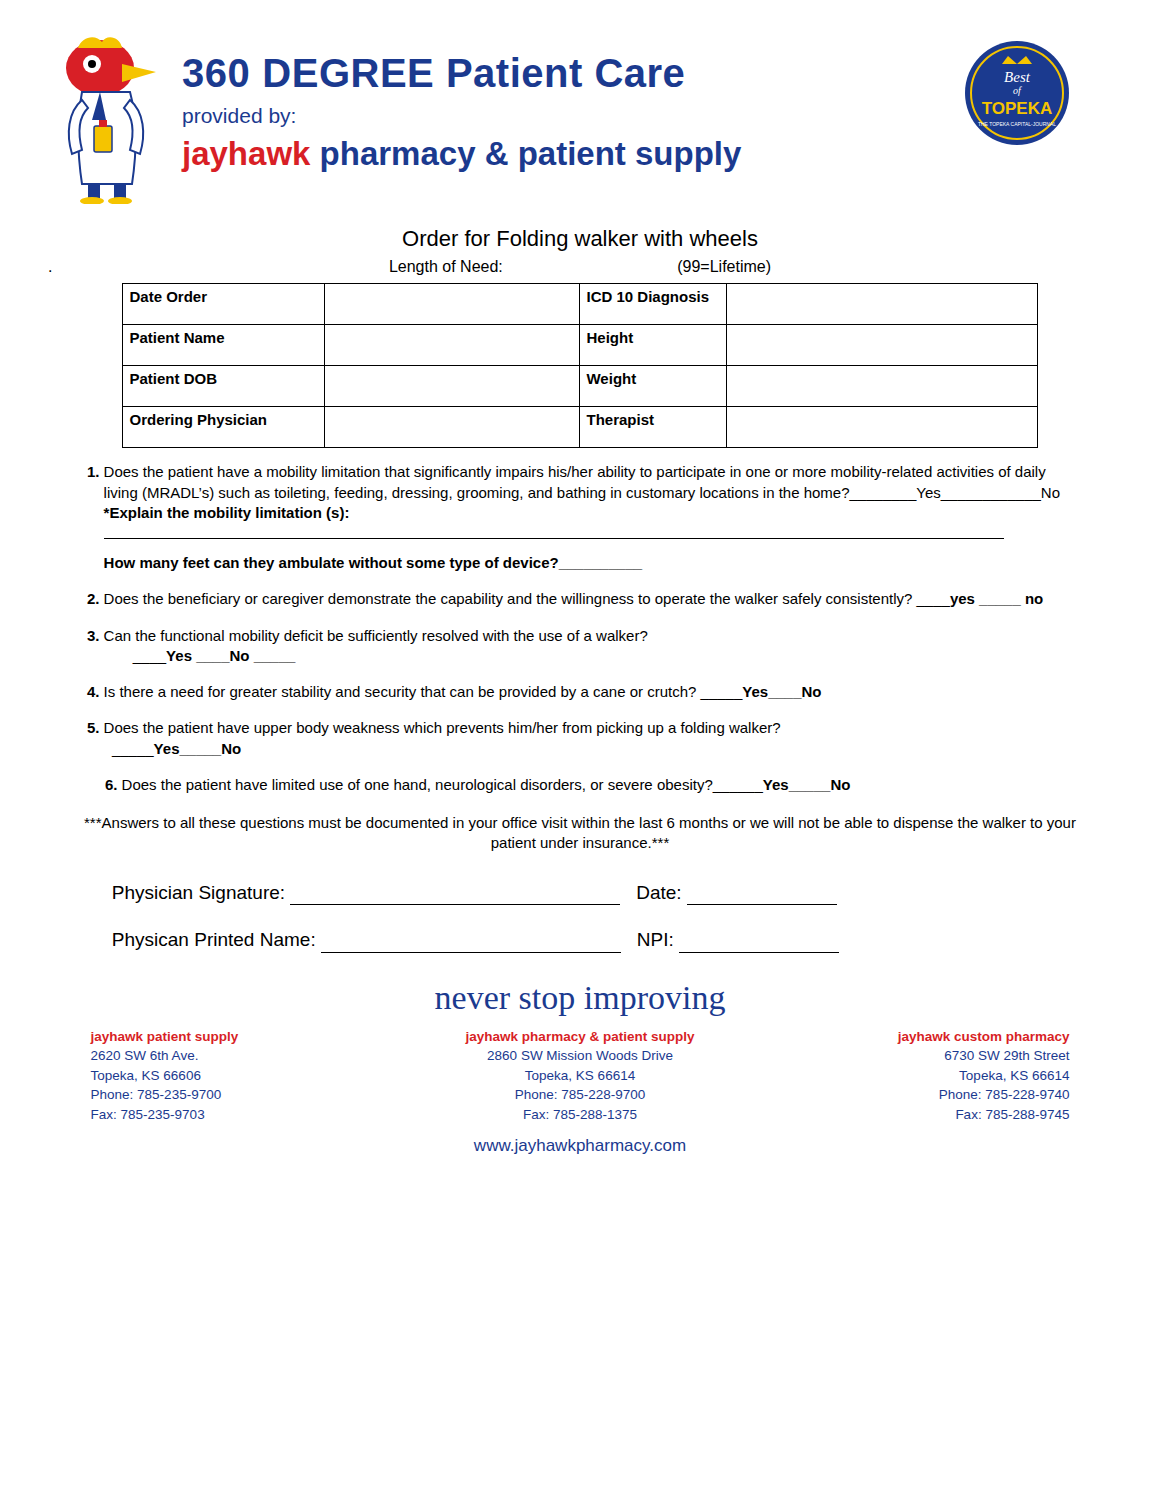Jayhawk mascot
360 DEGREE Patient Care
provided by:
jayhawk pharmacy & patient supply
Best of Topeka Best of TOPEKA THE TOPEKA CAPITAL-JOURNAL
Order for Folding walker with wheels
. Length of Need: (99=Lifetime)
| Date Order | | ICD 10 Diagnosis | |
| Patient Name | | Height | |
| Patient DOB | | Weight | |
| Ordering Physician | | Therapist | |
Does the patient have a mobility limitation that significantly impairs his/her ability to participate in one or more mobility-related activities of daily living (MRADL’s) such as toileting, feeding, dressing, grooming, and bathing in customary locations in the home?________Yes____________No *Explain the mobility limitation (s): How many feet can they ambulate without some type of device?__________
Does the beneficiary or caregiver demonstrate the capability and the willingness to operate the walker safely consistently? ____yes _____ no
Can the functional mobility deficit be sufficiently resolved with the use of a walker?
____Yes ____No _____
Is there a need for greater stability and security that can be provided by a cane or crutch? _____Yes____No
Does the patient have upper body weakness which prevents him/her from picking up a folding walker?
_____Yes_____No
Does the patient have limited use of one hand, neurological disorders, or severe obesity?______Yes_____No
***Answers to all these questions must be documented in your office visit within the last 6 months or we will not be able to dispense the walker to your patient under insurance.***
Physician Signature: Date:
Physican Printed Name: NPI:
never stop improving
jayhawk patient supply
2620 SW 6th Ave.
Topeka, KS 66606
Phone: 785-235-9700
Fax: 785-235-9703
jayhawk pharmacy & patient supply
2860 SW Mission Woods Drive
Topeka, KS 66614
Phone: 785-228-9700
Fax: 785-288-1375
jayhawk custom pharmacy
6730 SW 29th Street
Topeka, KS 66614
Phone: 785-228-9740
Fax: 785-288-9745
www.jayhawkpharmacy.com